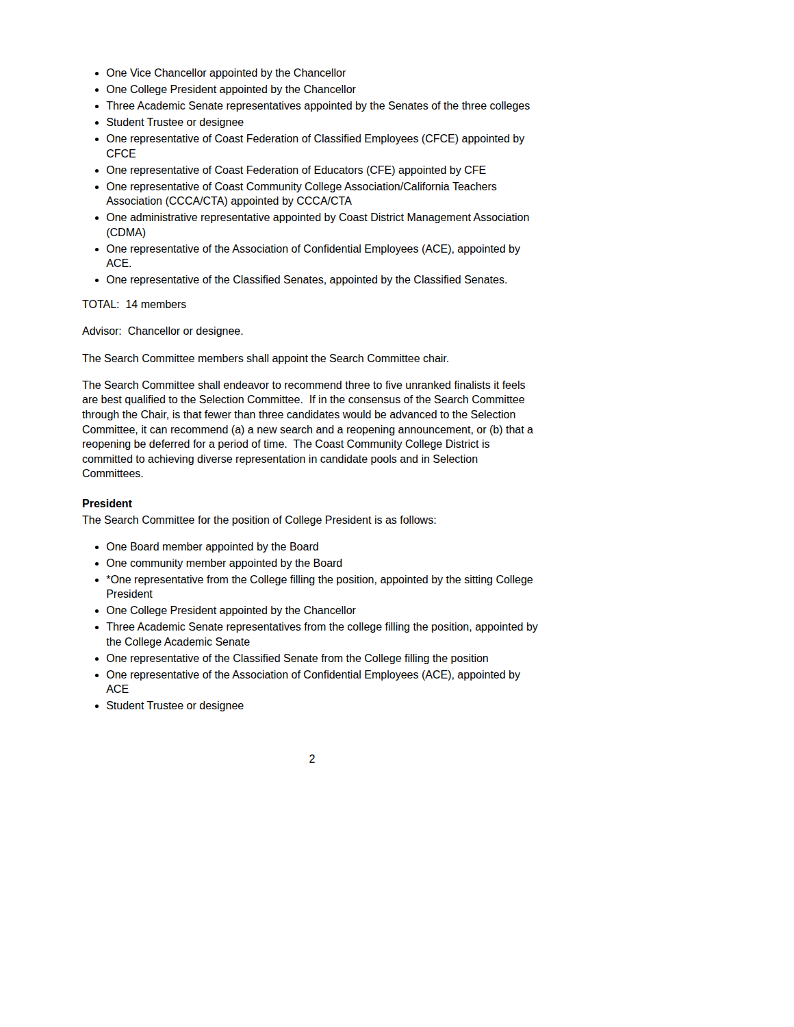One Vice Chancellor appointed by the Chancellor
One College President appointed by the Chancellor
Three Academic Senate representatives appointed by the Senates of the three colleges
Student Trustee or designee
One representative of Coast Federation of Classified Employees (CFCE) appointed by CFCE
One representative of Coast Federation of Educators (CFE) appointed by CFE
One representative of Coast Community College Association/California Teachers Association (CCCA/CTA) appointed by CCCA/CTA
One administrative representative appointed by Coast District Management Association (CDMA)
One representative of the Association of Confidential Employees (ACE), appointed by ACE.
One representative of the Classified Senates, appointed by the Classified Senates.
TOTAL: 14 members
Advisor: Chancellor or designee.
The Search Committee members shall appoint the Search Committee chair.
The Search Committee shall endeavor to recommend three to five unranked finalists it feels are best qualified to the Selection Committee. If in the consensus of the Search Committee through the Chair, is that fewer than three candidates would be advanced to the Selection Committee, it can recommend (a) a new search and a reopening announcement, or (b) that a reopening be deferred for a period of time. The Coast Community College District is committed to achieving diverse representation in candidate pools and in Selection Committees.
President
The Search Committee for the position of College President is as follows:
One Board member appointed by the Board
One community member appointed by the Board
*One representative from the College filling the position, appointed by the sitting College President
One College President appointed by the Chancellor
Three Academic Senate representatives from the college filling the position, appointed by the College Academic Senate
One representative of the Classified Senate from the College filling the position
One representative of the Association of Confidential Employees (ACE), appointed by ACE
Student Trustee or designee
2